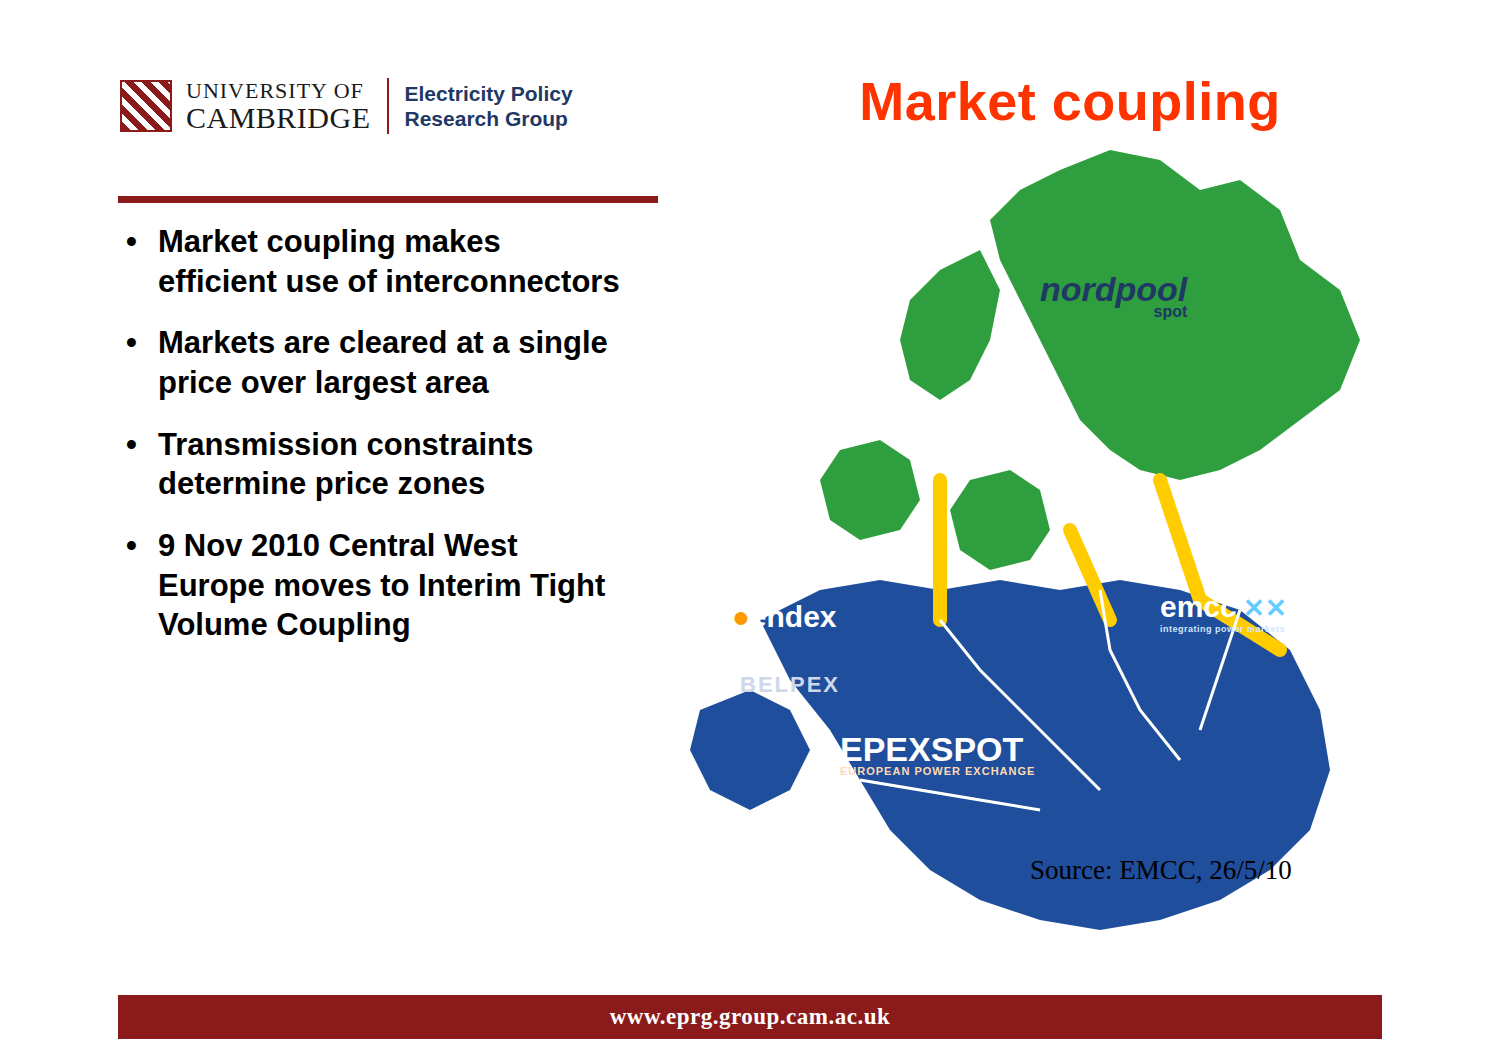UNIVERSITY OF CAMBRIDGE
Electricity Policy
Research Group
Market coupling
Market coupling makes efficient use of interconnectors
Markets are cleared at a single price over largest area
Transmission constraints determine price zones
9 Nov 2010 Central West Europe moves to Interim Tight Volume Coupling
nordpoolspot
apx●endex
BELPEX
EPEXSPOTEUROPEAN POWER EXCHANGE
emcc✕✕integrating power markets
Source: EMCC, 26/5/10
www.eprg.group.cam.ac.uk